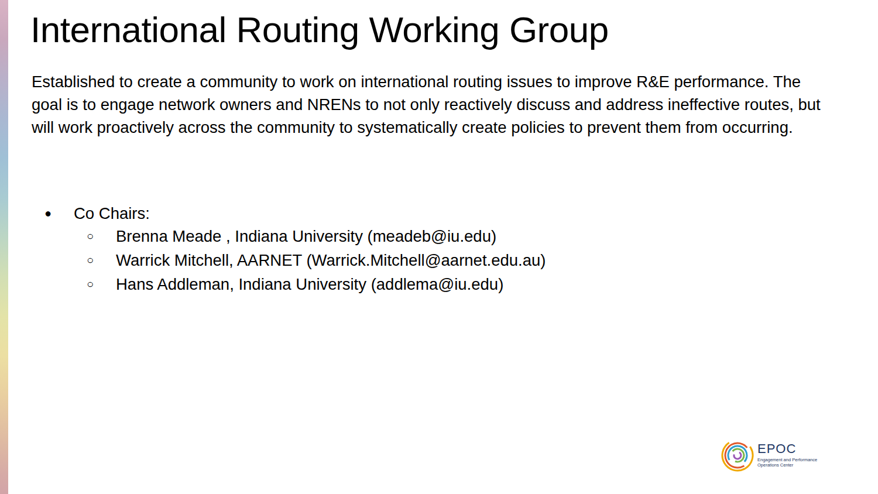International Routing Working Group
Established to create a community to work on international routing issues to improve R&E performance. The goal is to engage network owners and NRENs to not only reactively discuss and address ineffective routes, but will work proactively across the community to systematically create policies to prevent them from occurring.
Co Chairs:
Brenna Meade , Indiana University (meadeb@iu.edu)
Warrick Mitchell, AARNET (Warrick.Mitchell@aarnet.edu.au)
Hans Addleman, Indiana University (addlema@iu.edu)
EPOC Engagement and Performance Operations Center